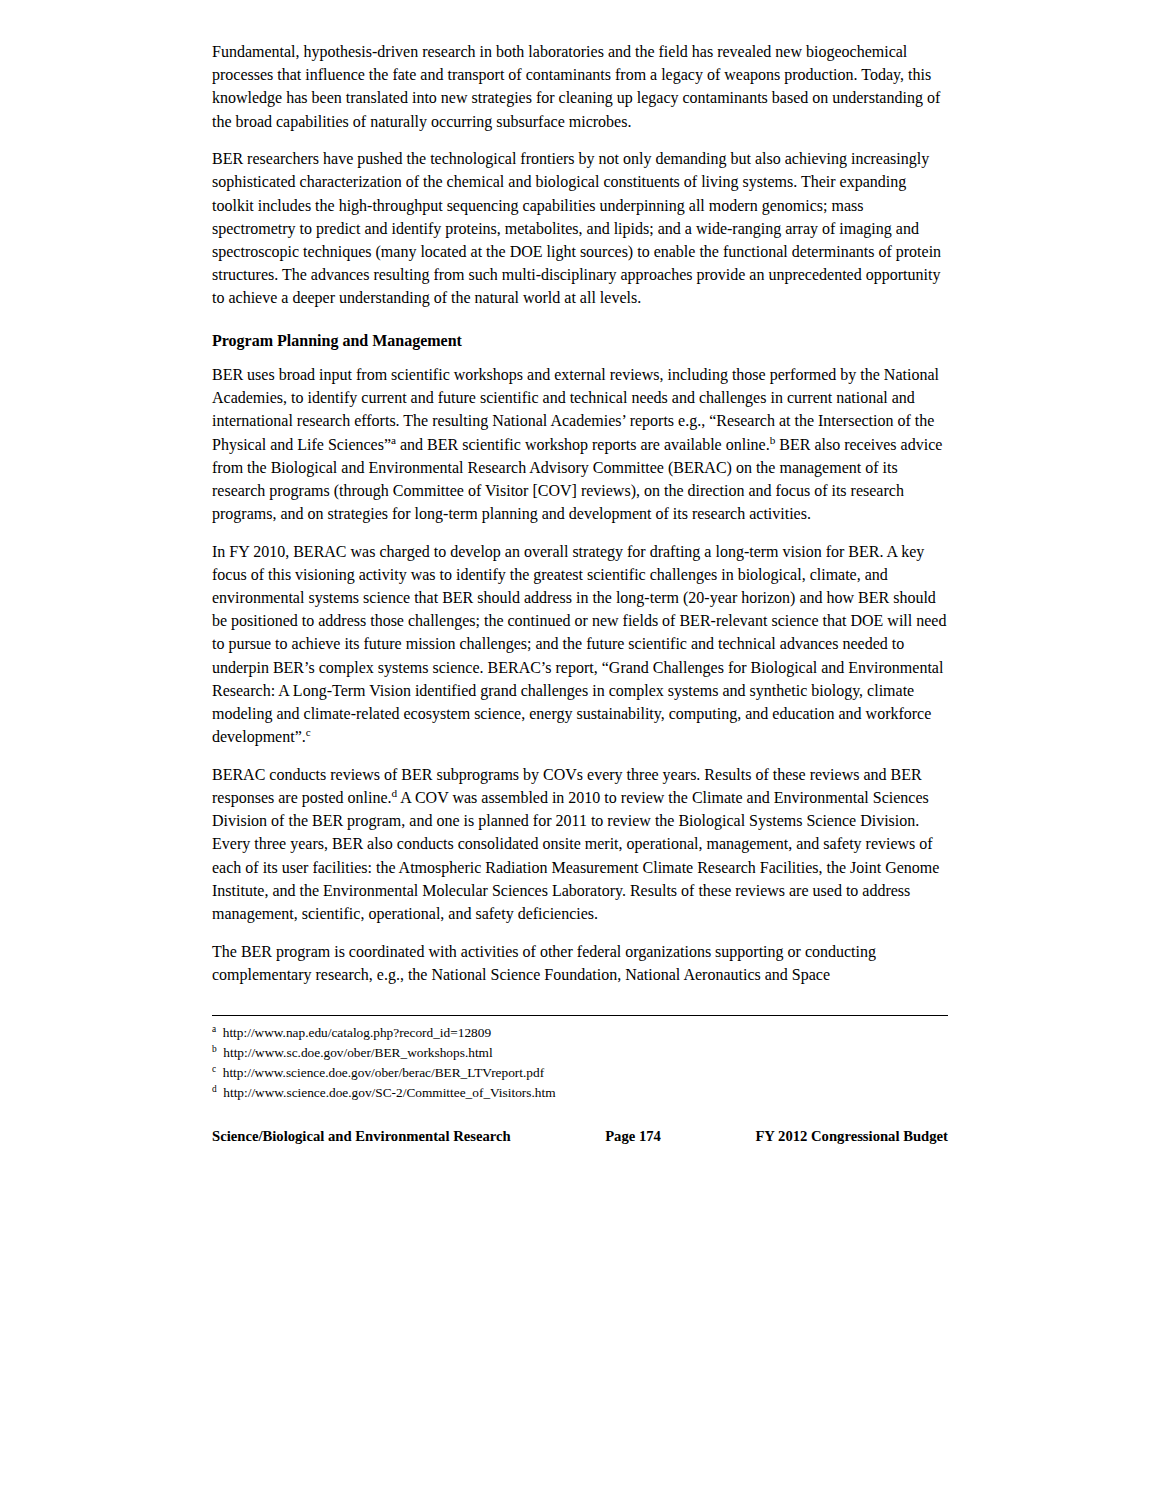Fundamental, hypothesis-driven research in both laboratories and the field has revealed new biogeochemical processes that influence the fate and transport of contaminants from a legacy of weapons production. Today, this knowledge has been translated into new strategies for cleaning up legacy contaminants based on understanding of the broad capabilities of naturally occurring subsurface microbes.
BER researchers have pushed the technological frontiers by not only demanding but also achieving increasingly sophisticated characterization of the chemical and biological constituents of living systems. Their expanding toolkit includes the high-throughput sequencing capabilities underpinning all modern genomics; mass spectrometry to predict and identify proteins, metabolites, and lipids; and a wide-ranging array of imaging and spectroscopic techniques (many located at the DOE light sources) to enable the functional determinants of protein structures. The advances resulting from such multi-disciplinary approaches provide an unprecedented opportunity to achieve a deeper understanding of the natural world at all levels.
Program Planning and Management
BER uses broad input from scientific workshops and external reviews, including those performed by the National Academies, to identify current and future scientific and technical needs and challenges in current national and international research efforts. The resulting National Academies’ reports e.g., “Research at the Intersection of the Physical and Life Sciences”a and BER scientific workshop reports are available online.b BER also receives advice from the Biological and Environmental Research Advisory Committee (BERAC) on the management of its research programs (through Committee of Visitor [COV] reviews), on the direction and focus of its research programs, and on strategies for long-term planning and development of its research activities.
In FY 2010, BERAC was charged to develop an overall strategy for drafting a long-term vision for BER. A key focus of this visioning activity was to identify the greatest scientific challenges in biological, climate, and environmental systems science that BER should address in the long-term (20-year horizon) and how BER should be positioned to address those challenges; the continued or new fields of BER-relevant science that DOE will need to pursue to achieve its future mission challenges; and the future scientific and technical advances needed to underpin BER’s complex systems science. BERAC’s report, “Grand Challenges for Biological and Environmental Research: A Long-Term Vision identified grand challenges in complex systems and synthetic biology, climate modeling and climate-related ecosystem science, energy sustainability, computing, and education and workforce development”.c
BERAC conducts reviews of BER subprograms by COVs every three years. Results of these reviews and BER responses are posted online.d A COV was assembled in 2010 to review the Climate and Environmental Sciences Division of the BER program, and one is planned for 2011 to review the Biological Systems Science Division. Every three years, BER also conducts consolidated onsite merit, operational, management, and safety reviews of each of its user facilities: the Atmospheric Radiation Measurement Climate Research Facilities, the Joint Genome Institute, and the Environmental Molecular Sciences Laboratory. Results of these reviews are used to address management, scientific, operational, and safety deficiencies.
The BER program is coordinated with activities of other federal organizations supporting or conducting complementary research, e.g., the National Science Foundation, National Aeronautics and Space
a http://www.nap.edu/catalog.php?record_id=12809
b http://www.sc.doe.gov/ober/BER_workshops.html
c http://www.science.doe.gov/ober/berac/BER_LTVreport.pdf
d http://www.science.doe.gov/SC-2/Committee_of_Visitors.htm
Science/Biological and Environmental Research Page 174 FY 2012 Congressional Budget